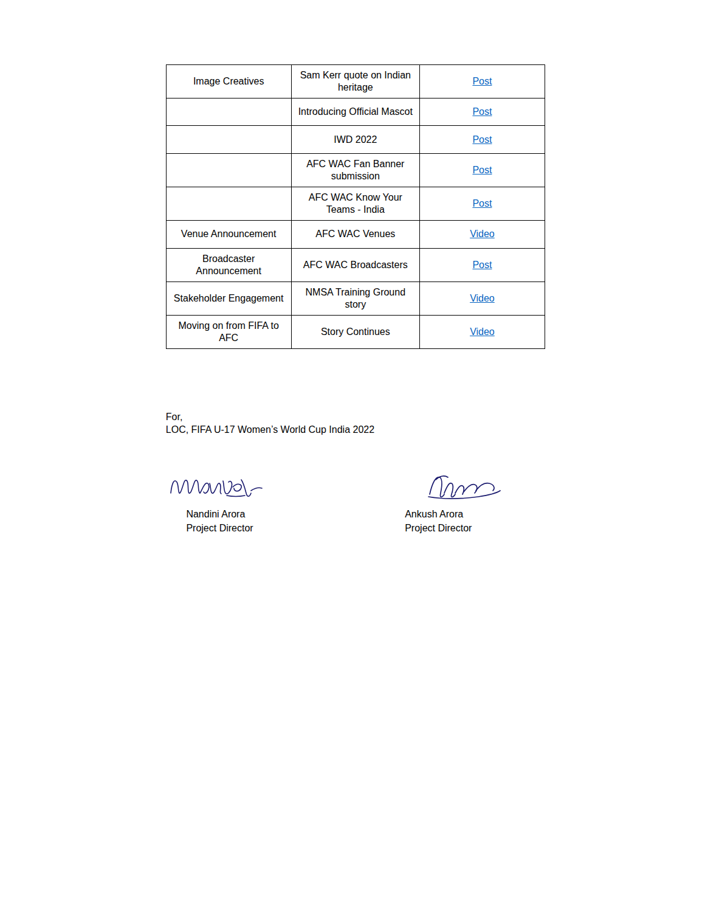| Image Creatives | Sam Kerr quote on Indian heritage | Post |
| | Introducing Official Mascot | Post |
| | IWD 2022 | Post |
| | AFC WAC Fan Banner submission | Post |
| | AFC WAC Know Your Teams - India | Post |
| Venue Announcement | AFC WAC Venues | Video |
| Broadcaster Announcement | AFC WAC Broadcasters | Post |
| Stakeholder Engagement | NMSA Training Ground story | Video |
| Moving on from FIFA to AFC | Story Continues | Video |
For,
LOC, FIFA U-17 Women’s World Cup India 2022
Nandini Arora
Project Director
Ankush Arora
Project Director